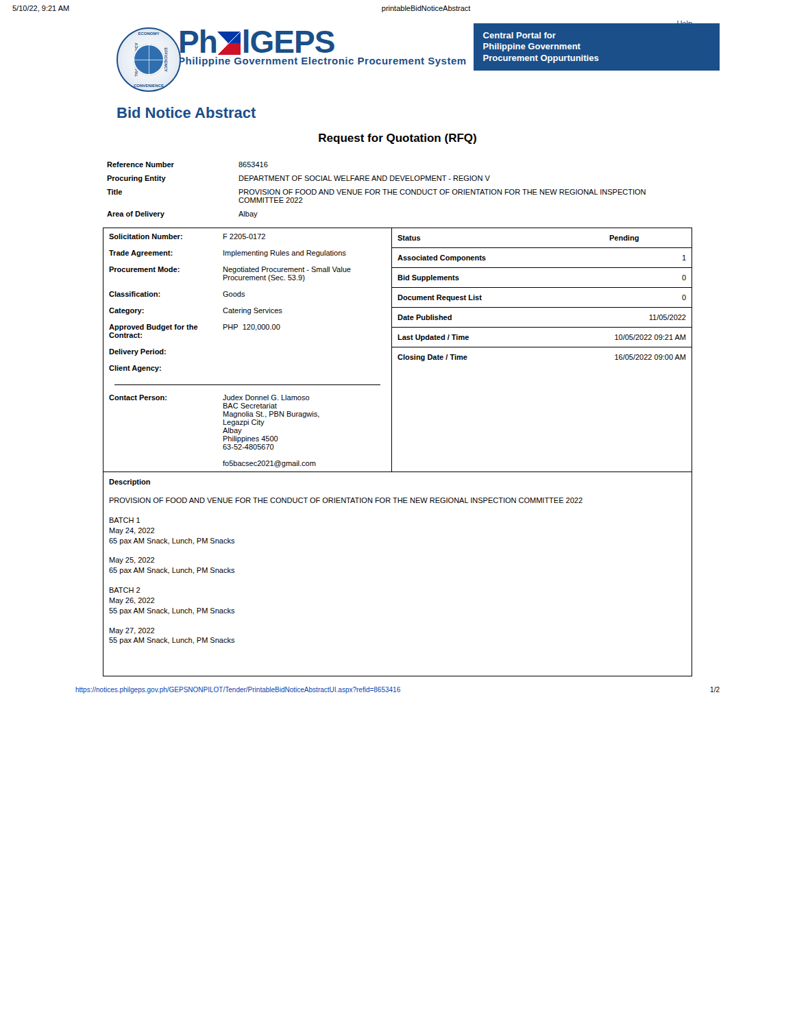5/10/22, 9:21 AM
printableBidNoticeAbstract
Help
ECONOMY EFFICIENCY CONVENIENCE TRANSPARENCY
Ph lGEPS
Philippine Government Electronic Procurement System
Central Portal for
Philippine Government
Procurement Oppurtunities
Bid Notice Abstract
Request for Quotation (RFQ)
| Reference Number | 8653416 |
| Procuring Entity | DEPARTMENT OF SOCIAL WELFARE AND DEVELOPMENT - REGION V |
| Title | PROVISION OF FOOD AND VENUE FOR THE CONDUCT OF ORIENTATION FOR THE NEW REGIONAL INSPECTION COMMITTEE 2022 |
| Area of Delivery | Albay |
| / Solicitation Number: / F 2205-0172 / / Trade Agreement: / Implementing Rules and Regulations / / Procurement Mode: / Negotiated Procurement - Small Value Procurement (Sec. 53.9) / / Classification: / Goods / / Category: / Catering Services / / Approved Budget for the Contract: / PHP 120,000.00 / / Delivery Period: / / / Client Agency: / / / Contact Person: / Judex Donnel G. Llamoso BAC Secretariat Magnolia St., PBN Buragwis, Legazpi City Albay Philippines 4500 63-52-4805670 fo5bacsec2021@gmail.com / | / Status / Pending / / Associated Components / 1 / / Bid Supplements / 0 / / Document Request List / 0 / / Date Published / 11/05/2022 / / Last Updated / Time / 10/05/2022 09:21 AM / / Closing Date / Time / 16/05/2022 09:00 AM / |
| Description PROVISION OF FOOD AND VENUE FOR THE CONDUCT OF ORIENTATION FOR THE NEW REGIONAL INSPECTION COMMITTEE 2022 BATCH 1 May 24, 2022 65 pax AM Snack, Lunch, PM Snacks May 25, 2022 65 pax AM Snack, Lunch, PM Snacks BATCH 2 May 26, 2022 55 pax AM Snack, Lunch, PM Snacks May 27, 2022 55 pax AM Snack, Lunch, PM Snacks |
https://notices.philgeps.gov.ph/GEPSNONPILOT/Tender/PrintableBidNoticeAbstractUI.aspx?refid=8653416
1/2